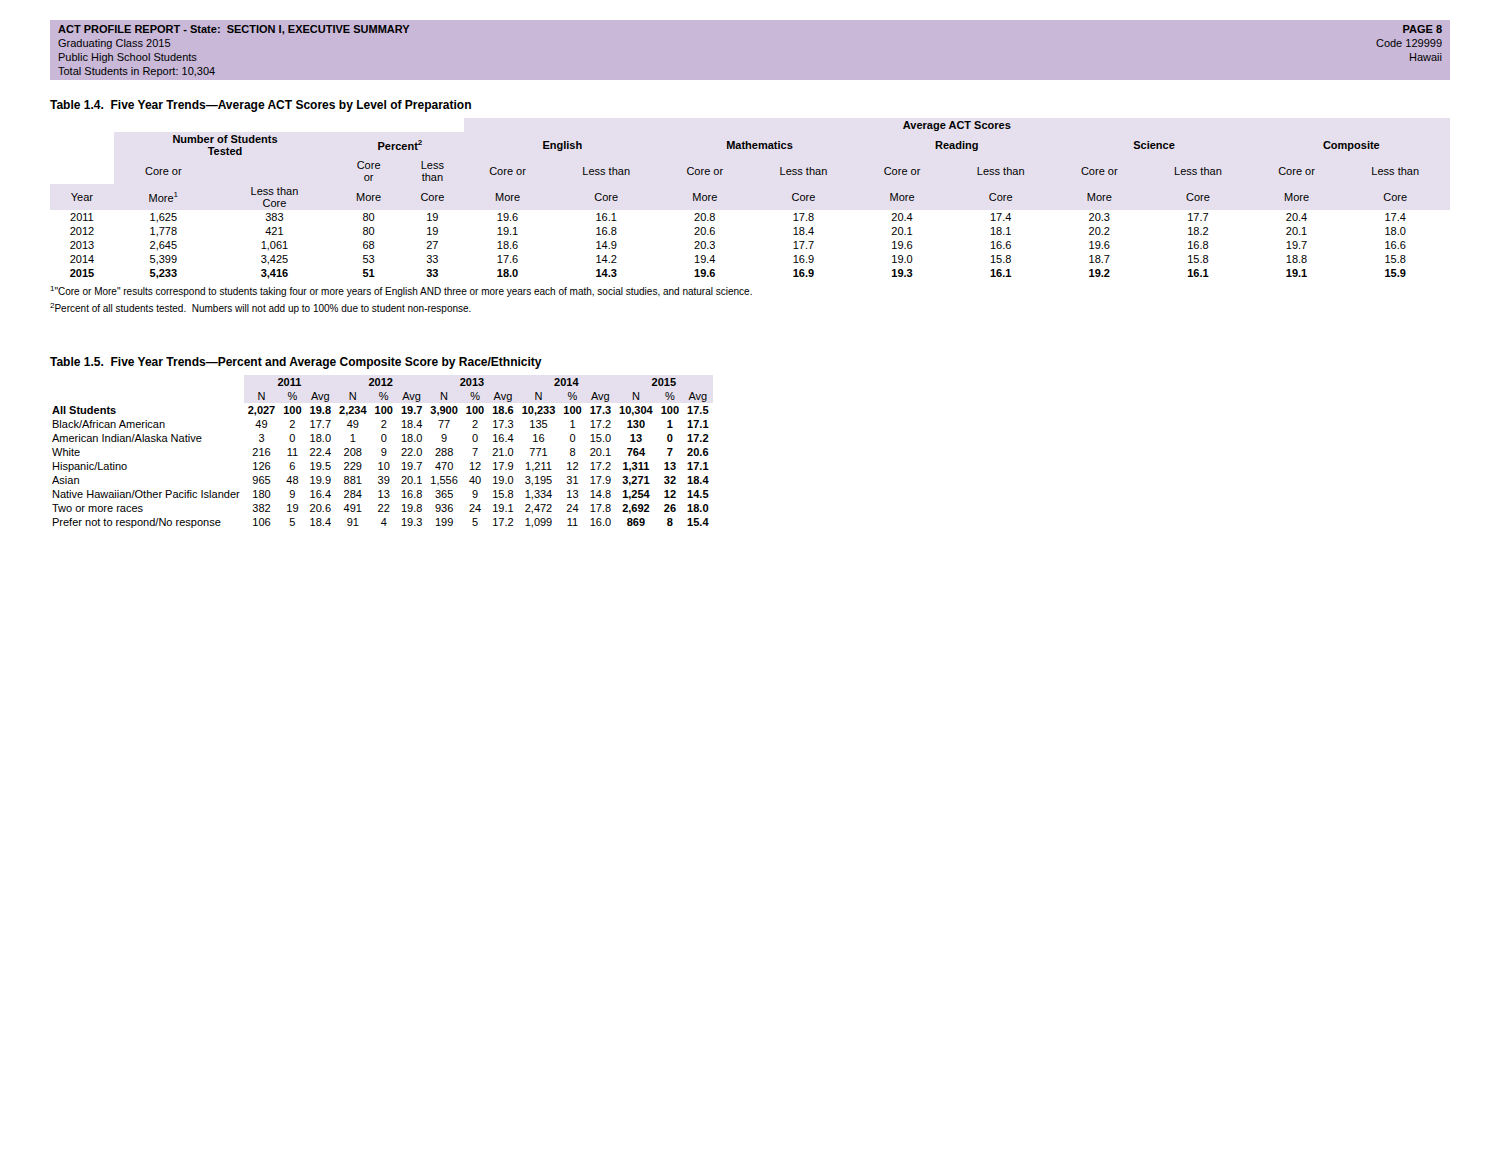| ACT PROFILE REPORT - State: SECTION I, EXECUTIVE SUMMARY | PAGE 8 |
| Graduating Class 2015 | Code 129999 |
| Public High School Students | Hawaii |
| Total Students in Report: 10,304 | |
Table 1.4. Five Year Trends—Average ACT Scores by Level of Preparation
| | Average ACT Scores |
| | Number of Students Tested | Percent 2 | English | Mathematics | Reading | Science | Composite |
| | Core or | | Core or | Less than | Core or | Less than | Core or | Less than | Core or | Less than | Core or | Less than | Core or | Less than |
| Year | More 1 | Less than Core | More | Core | More | Core | More | Core | More | Core | More | Core | More | Core |
| 2011 | 1,625 | 383 | 80 | 19 | 19.6 | 16.1 | 20.8 | 17.8 | 20.4 | 17.4 | 20.3 | 17.7 | 20.4 | 17.4 |
| 2012 | 1,778 | 421 | 80 | 19 | 19.1 | 16.8 | 20.6 | 18.4 | 20.1 | 18.1 | 20.2 | 18.2 | 20.1 | 18.0 |
| 2013 | 2,645 | 1,061 | 68 | 27 | 18.6 | 14.9 | 20.3 | 17.7 | 19.6 | 16.6 | 19.6 | 16.8 | 19.7 | 16.6 |
| 2014 | 5,399 | 3,425 | 53 | 33 | 17.6 | 14.2 | 19.4 | 16.9 | 19.0 | 15.8 | 18.7 | 15.8 | 18.8 | 15.8 |
| 2015 | 5,233 | 3,416 | 51 | 33 | 18.0 | 14.3 | 19.6 | 16.9 | 19.3 | 16.1 | 19.2 | 16.1 | 19.1 | 15.9 |
1"Core or More" results correspond to students taking four or more years of English AND three or more years each of math, social studies, and natural science.
2Percent of all students tested. Numbers will not add up to 100% due to student non-response.
Table 1.5. Five Year Trends—Percent and Average Composite Score by Race/Ethnicity
| | 2011 | 2012 | 2013 | 2014 | 2015 |
| | N | % | Avg | N | % | Avg | N | % | Avg | N | % | Avg | N | % | Avg |
| All Students | 2,027 | 100 | 19.8 | 2,234 | 100 | 19.7 | 3,900 | 100 | 18.6 | 10,233 | 100 | 17.3 | 10,304 | 100 | 17.5 |
| Black/African American | 49 | 2 | 17.7 | 49 | 2 | 18.4 | 77 | 2 | 17.3 | 135 | 1 | 17.2 | 130 | 1 | 17.1 |
| American Indian/Alaska Native | 3 | 0 | 18.0 | 1 | 0 | 18.0 | 9 | 0 | 16.4 | 16 | 0 | 15.0 | 13 | 0 | 17.2 |
| White | 216 | 11 | 22.4 | 208 | 9 | 22.0 | 288 | 7 | 21.0 | 771 | 8 | 20.1 | 764 | 7 | 20.6 |
| Hispanic/Latino | 126 | 6 | 19.5 | 229 | 10 | 19.7 | 470 | 12 | 17.9 | 1,211 | 12 | 17.2 | 1,311 | 13 | 17.1 |
| Asian | 965 | 48 | 19.9 | 881 | 39 | 20.1 | 1,556 | 40 | 19.0 | 3,195 | 31 | 17.9 | 3,271 | 32 | 18.4 |
| Native Hawaiian/Other Pacific Islander | 180 | 9 | 16.4 | 284 | 13 | 16.8 | 365 | 9 | 15.8 | 1,334 | 13 | 14.8 | 1,254 | 12 | 14.5 |
| Two or more races | 382 | 19 | 20.6 | 491 | 22 | 19.8 | 936 | 24 | 19.1 | 2,472 | 24 | 17.8 | 2,692 | 26 | 18.0 |
| Prefer not to respond/No response | 106 | 5 | 18.4 | 91 | 4 | 19.3 | 199 | 5 | 17.2 | 1,099 | 11 | 16.0 | 869 | 8 | 15.4 |